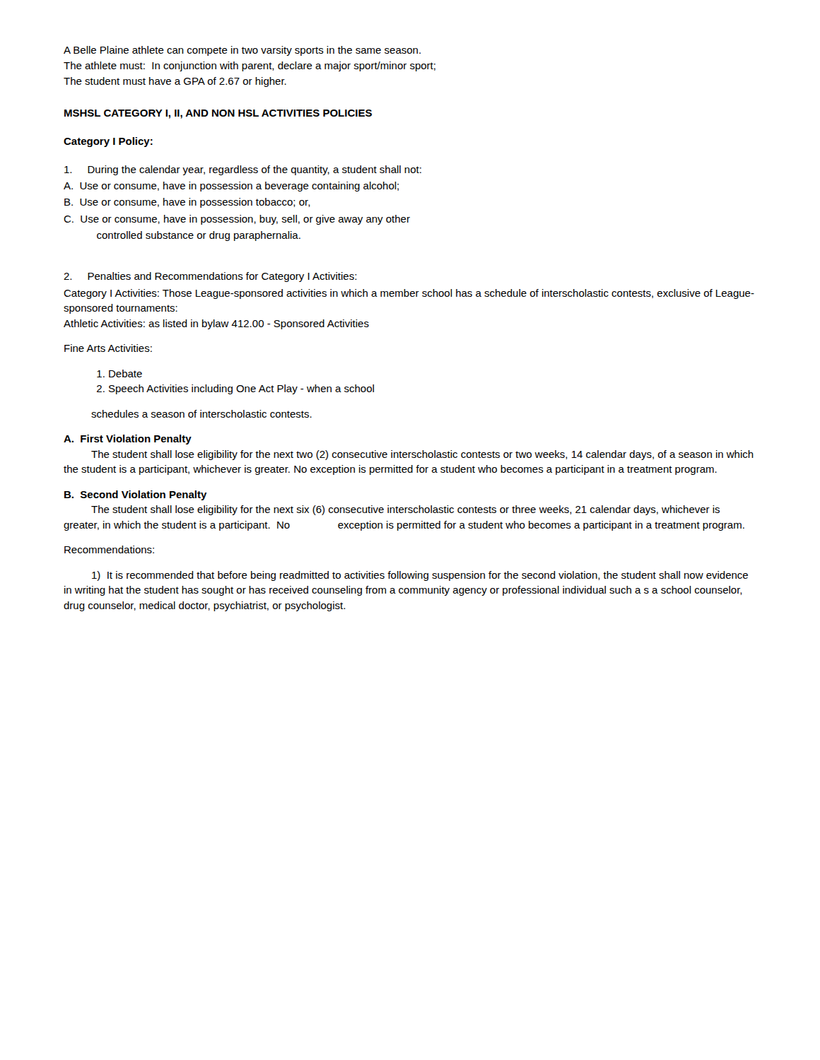A Belle Plaine athlete can compete in two varsity sports in the same season.
The athlete must: In conjunction with parent, declare a major sport/minor sport;
The student must have a GPA of 2.67 or higher.
MSHSL CATEGORY I, II, AND NON HSL ACTIVITIES POLICIES
Category I Policy:
1. During the calendar year, regardless of the quantity, a student shall not:
A. Use or consume, have in possession a beverage containing alcohol;
B. Use or consume, have in possession tobacco; or,
C. Use or consume, have in possession, buy, sell, or give away any other
controlled substance or drug paraphernalia.
2. Penalties and Recommendations for Category I Activities:
Category I Activities: Those League-sponsored activities in which a member school has a schedule of interscholastic contests, exclusive of League-sponsored tournaments:
Athletic Activities: as listed in bylaw 412.00 - Sponsored Activities
Fine Arts Activities:
Debate
Speech Activities including One Act Play - when a school
schedules a season of interscholastic contests.
A. First Violation Penalty
The student shall lose eligibility for the next two (2) consecutive interscholastic contests or two weeks, 14 calendar days, of a season in which the student is a participant, whichever is greater. No exception is permitted for a student who becomes a participant in a treatment program.
B. Second Violation Penalty
The student shall lose eligibility for the next six (6) consecutive interscholastic contests or three weeks, 21 calendar days, whichever is greater, in which the student is a participant. No exception is permitted for a student who becomes a participant in a treatment program.
Recommendations:
1) It is recommended that before being readmitted to activities following suspension for the second violation, the student shall now evidence in writing hat the student has sought or has received counseling from a community agency or professional individual such a s a school counselor, drug counselor, medical doctor, psychiatrist, or psychologist.